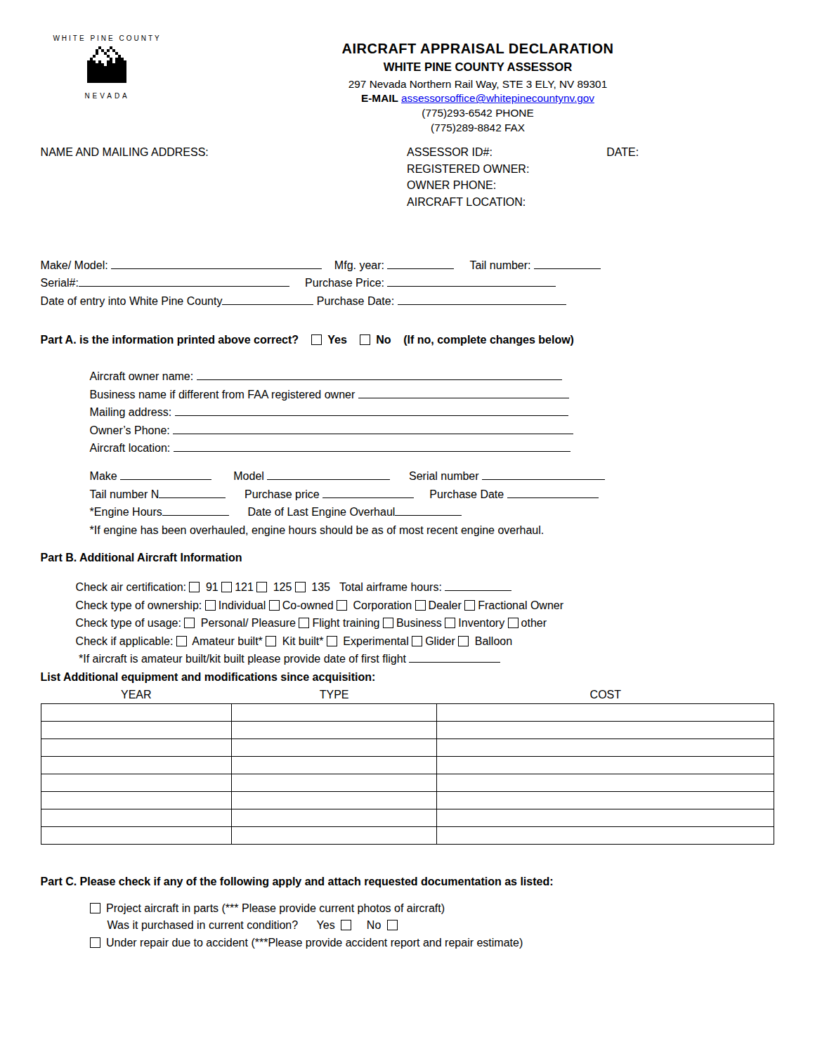WHITE PINE COUNTY
🏔
NEVADA
AIRCRAFT APPRAISAL DECLARATION
WHITE PINE COUNTY ASSESSOR
297 Nevada Northern Rail Way, STE 3 ELY, NV 89301
E-MAIL assessorsoffice@whitepinecountynv.gov
(775)293-6542 PHONE
(775)289-8842 FAX
NAME AND MAILING ADDRESS:
ASSESSOR ID#: DATE:
REGISTERED OWNER:
OWNER PHONE:
AIRCRAFT LOCATION:
Make/ Model: Mfg. year: Tail number:
Serial#: Purchase Price:
Date of entry into White Pine County Purchase Date:
Part A. is the information printed above correct? Yes No (If no, complete changes below)
Aircraft owner name:
Business name if different from FAA registered owner
Mailing address:
Owner’s Phone:
Aircraft location:
Make Model Serial number
Tail number N Purchase price Purchase Date
*Engine Hours Date of Last Engine Overhaul
*If engine has been overhauled, engine hours should be as of most recent engine overhaul.
Part B. Additional Aircraft Information
Check air certification: 91 121 125 135 Total airframe hours:
Check type of ownership: Individual Co-owned Corporation Dealer Fractional Owner
Check type of usage: Personal/ Pleasure Flight training Business Inventory other
Check if applicable: Amateur built* Kit built* Experimental Glider Balloon
*If aircraft is amateur built/kit built please provide date of first flight
List Additional equipment and modifications since acquisition:
| YEAR | TYPE | COST |
| --- | --- | --- |
Part C. Please check if any of the following apply and attach requested documentation as listed:
Project aircraft in parts (*** Please provide current photos of aircraft)
Was it purchased in current condition? Yes No
Under repair due to accident (***Please provide accident report and repair estimate)